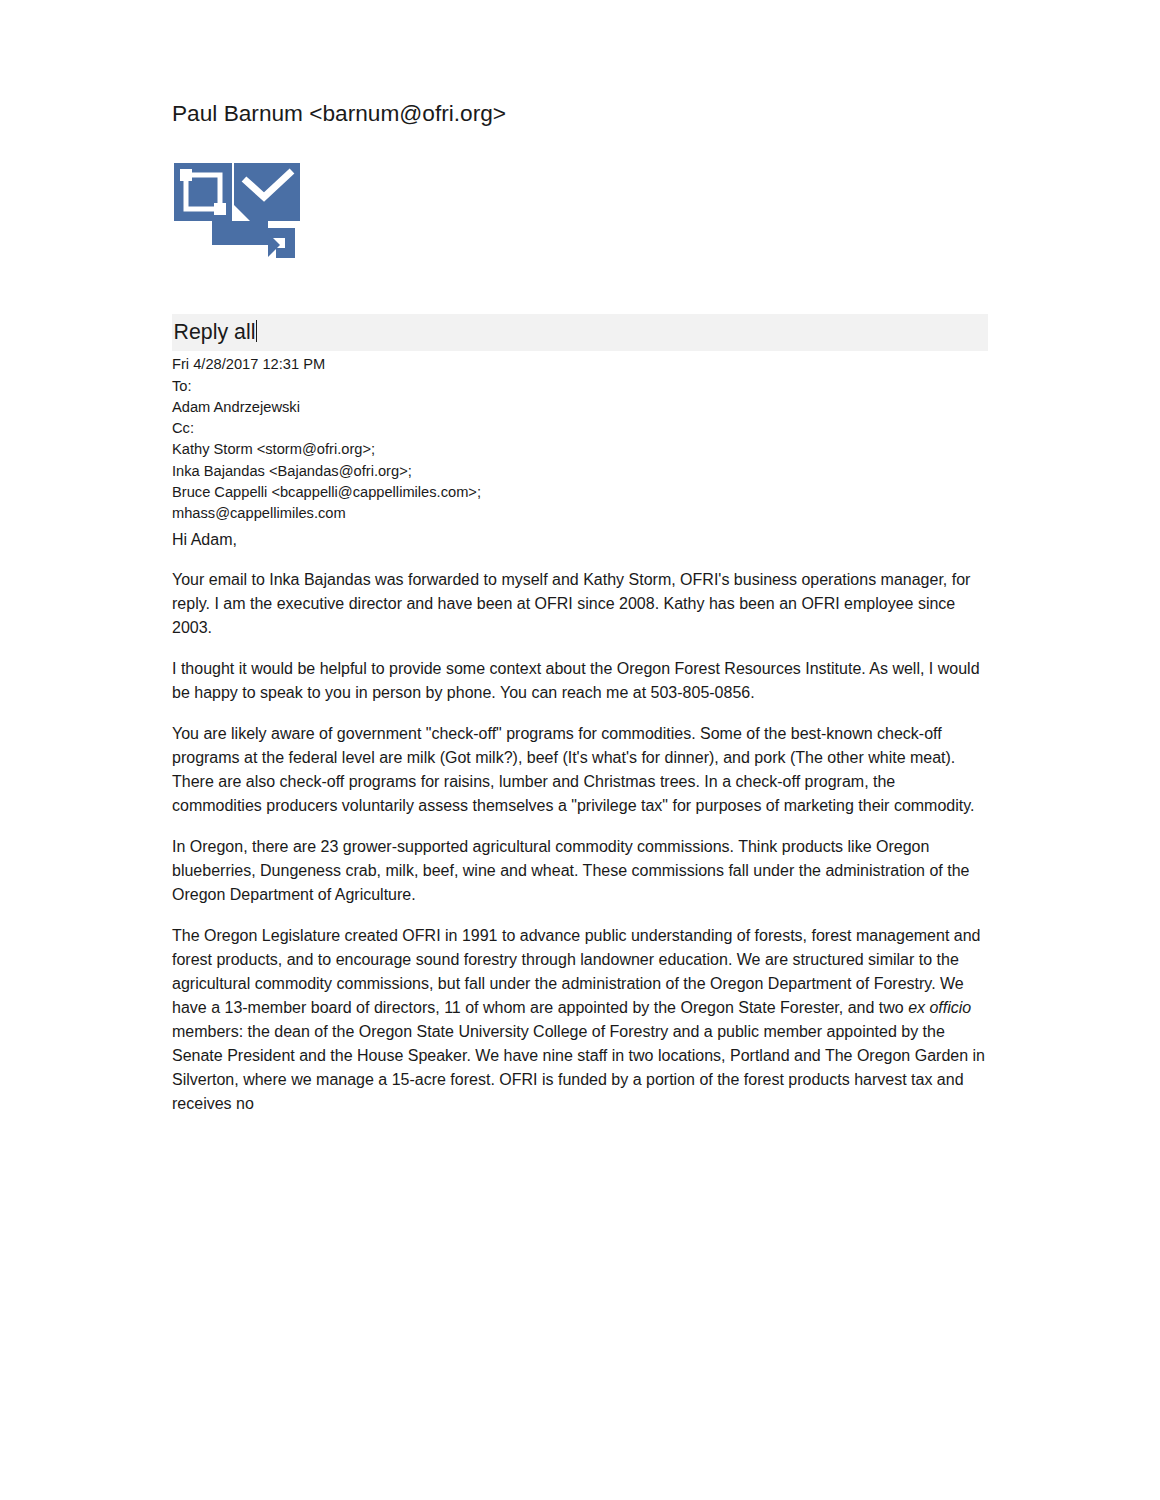Paul Barnum <barnum@ofri.org>
Reply all
Fri 4/28/2017 12:31 PM
To:
Adam Andrzejewski
Cc:
Kathy Storm <storm@ofri.org>;
Inka Bajandas <Bajandas@ofri.org>;
Bruce Cappelli <bcappelli@cappellimiles.com>;
mhass@cappellimiles.com
Hi Adam,
Your email to Inka Bajandas was forwarded to myself and Kathy Storm, OFRI's business operations manager, for reply. I am the executive director and have been at OFRI since 2008. Kathy has been an OFRI employee since 2003.
I thought it would be helpful to provide some context about the Oregon Forest Resources Institute. As well, I would be happy to speak to you in person by phone. You can reach me at 503-805-0856.
You are likely aware of government "check-off" programs for commodities. Some of the best-known check-off programs at the federal level are milk (Got milk?), beef (It's what's for dinner), and pork (The other white meat). There are also check-off programs for raisins, lumber and Christmas trees. In a check-off program, the commodities producers voluntarily assess themselves a "privilege tax" for purposes of marketing their commodity.
In Oregon, there are 23 grower-supported agricultural commodity commissions. Think products like Oregon blueberries, Dungeness crab, milk, beef, wine and wheat. These commissions fall under the administration of the Oregon Department of Agriculture.
The Oregon Legislature created OFRI in 1991 to advance public understanding of forests, forest management and forest products, and to encourage sound forestry through landowner education. We are structured similar to the agricultural commodity commissions, but fall under the administration of the Oregon Department of Forestry. We have a 13-member board of directors, 11 of whom are appointed by the Oregon State Forester, and two ex officio members: the dean of the Oregon State University College of Forestry and a public member appointed by the Senate President and the House Speaker. We have nine staff in two locations, Portland and The Oregon Garden in Silverton, where we manage a 15-acre forest. OFRI is funded by a portion of the forest products harvest tax and receives no